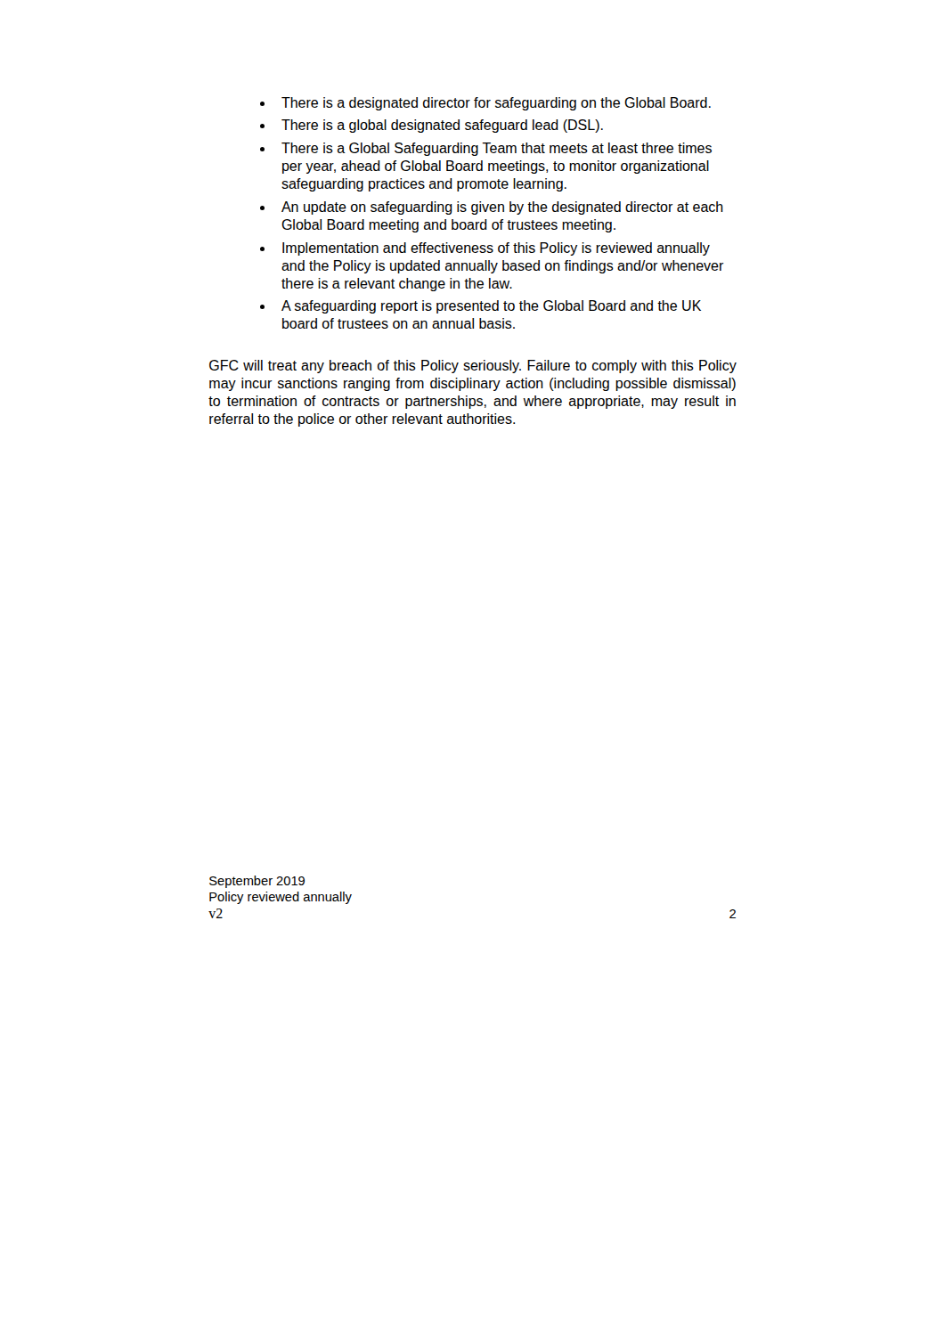There is a designated director for safeguarding on the Global Board.
There is a global designated safeguard lead (DSL).
There is a Global Safeguarding Team that meets at least three times per year, ahead of Global Board meetings, to monitor organizational safeguarding practices and promote learning.
An update on safeguarding is given by the designated director at each Global Board meeting and board of trustees meeting.
Implementation and effectiveness of this Policy is reviewed annually and the Policy is updated annually based on findings and/or whenever there is a relevant change in the law.
A safeguarding report is presented to the Global Board and the UK board of trustees on an annual basis.
GFC will treat any breach of this Policy seriously. Failure to comply with this Policy may incur sanctions ranging from disciplinary action (including possible dismissal) to termination of contracts or partnerships, and where appropriate, may result in referral to the police or other relevant authorities.
September 2019
Policy reviewed annually
v2
2